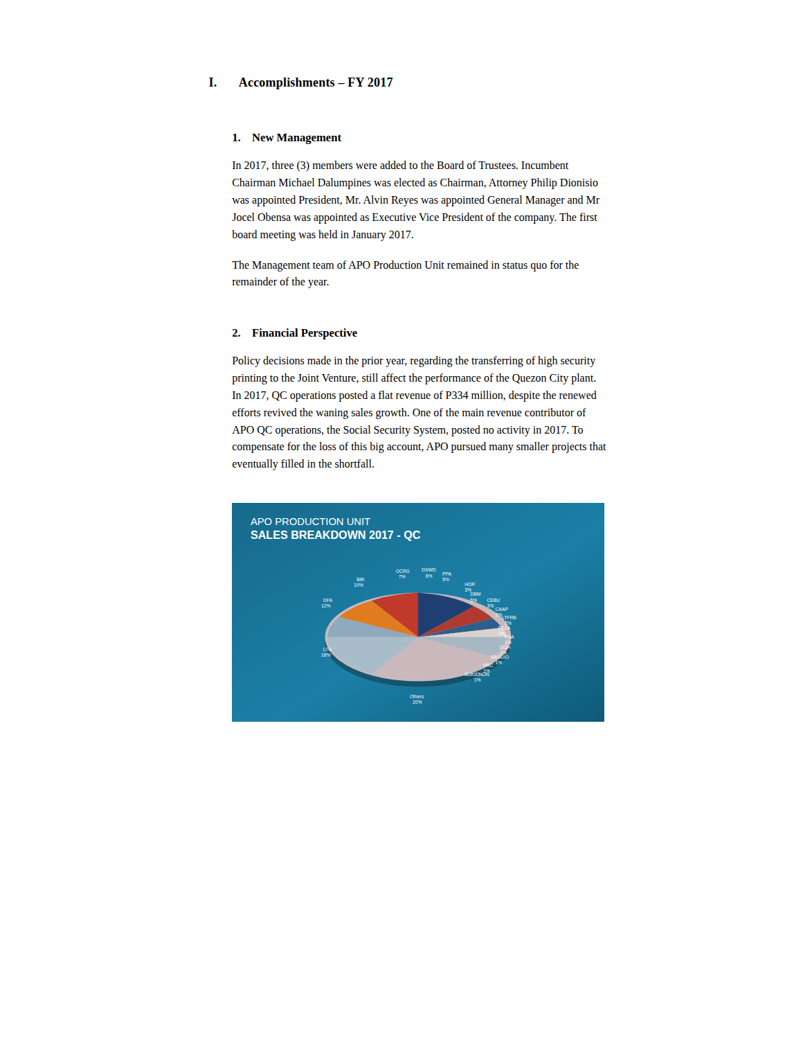I. Accomplishments – FY 2017
1. New Management
In 2017, three (3) members were added to the Board of Trustees. Incumbent Chairman Michael Dalumpines was elected as Chairman, Attorney Philip Dionisio was appointed President, Mr. Alvin Reyes was appointed General Manager and Mr Jocel Obensa was appointed as Executive Vice President of the company. The first board meeting was held in January 2017.
The Management team of APO Production Unit remained in status quo for the remainder of the year.
2. Financial Perspective
Policy decisions made in the prior year, regarding the transferring of high security printing to the Joint Venture, still affect the performance of the Quezon City plant. In 2017, QC operations posted a flat revenue of P334 million, despite the renewed efforts revived the waning sales growth. One of the main revenue contributor of APO QC operations, the Social Security System, posted no activity in 2017. To compensate for the loss of this big account, APO pursued many smaller projects that eventually filled in the shortfall.